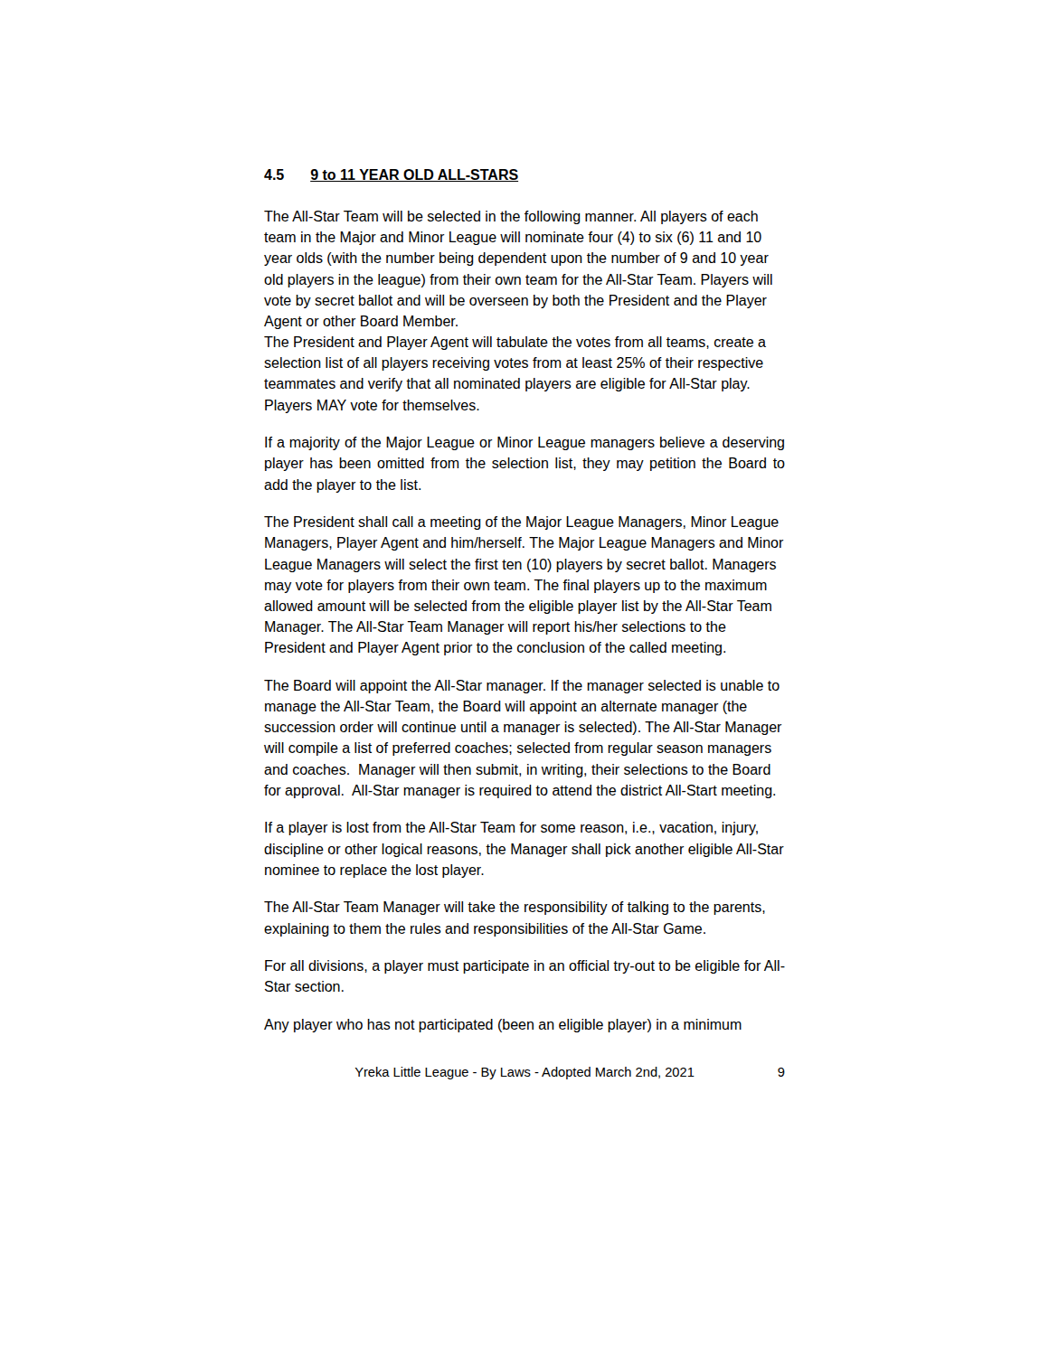4.59 to 11 YEAR OLD ALL-STARS
The All-Star Team will be selected in the following manner. All players of each team in the Major and Minor League will nominate four (4) to six (6) 11 and 10 year olds (with the number being dependent upon the number of 9 and 10 year old players in the league) from their own team for the All-Star Team. Players will vote by secret ballot and will be overseen by both the President and the Player Agent or other Board Member.
The President and Player Agent will tabulate the votes from all teams, create a selection list of all players receiving votes from at least 25% of their respective teammates and verify that all nominated players are eligible for All-Star play. Players MAY vote for themselves.
If a majority of the Major League or Minor League managers believe a deserving player has been omitted from the selection list, they may petition the Board to add the player to the list.
The President shall call a meeting of the Major League Managers, Minor League Managers, Player Agent and him/herself. The Major League Managers and Minor League Managers will select the first ten (10) players by secret ballot. Managers may vote for players from their own team. The final players up to the maximum allowed amount will be selected from the eligible player list by the All-Star Team Manager. The All-Star Team Manager will report his/her selections to the President and Player Agent prior to the conclusion of the called meeting.
The Board will appoint the All-Star manager. If the manager selected is unable to manage the All-Star Team, the Board will appoint an alternate manager (the succession order will continue until a manager is selected). The All-Star Manager will compile a list of preferred coaches; selected from regular season managers and coaches. Manager will then submit, in writing, their selections to the Board for approval. All-Star manager is required to attend the district All-Start meeting.
If a player is lost from the All-Star Team for some reason, i.e., vacation, injury, discipline or other logical reasons, the Manager shall pick another eligible All-Star nominee to replace the lost player.
The All-Star Team Manager will take the responsibility of talking to the parents, explaining to them the rules and responsibilities of the All-Star Game.
For all divisions, a player must participate in an official try-out to be eligible for All-Star section.
Any player who has not participated (been an eligible player) in a minimum
Yreka Little League - By Laws - Adopted March 2nd, 2021
9